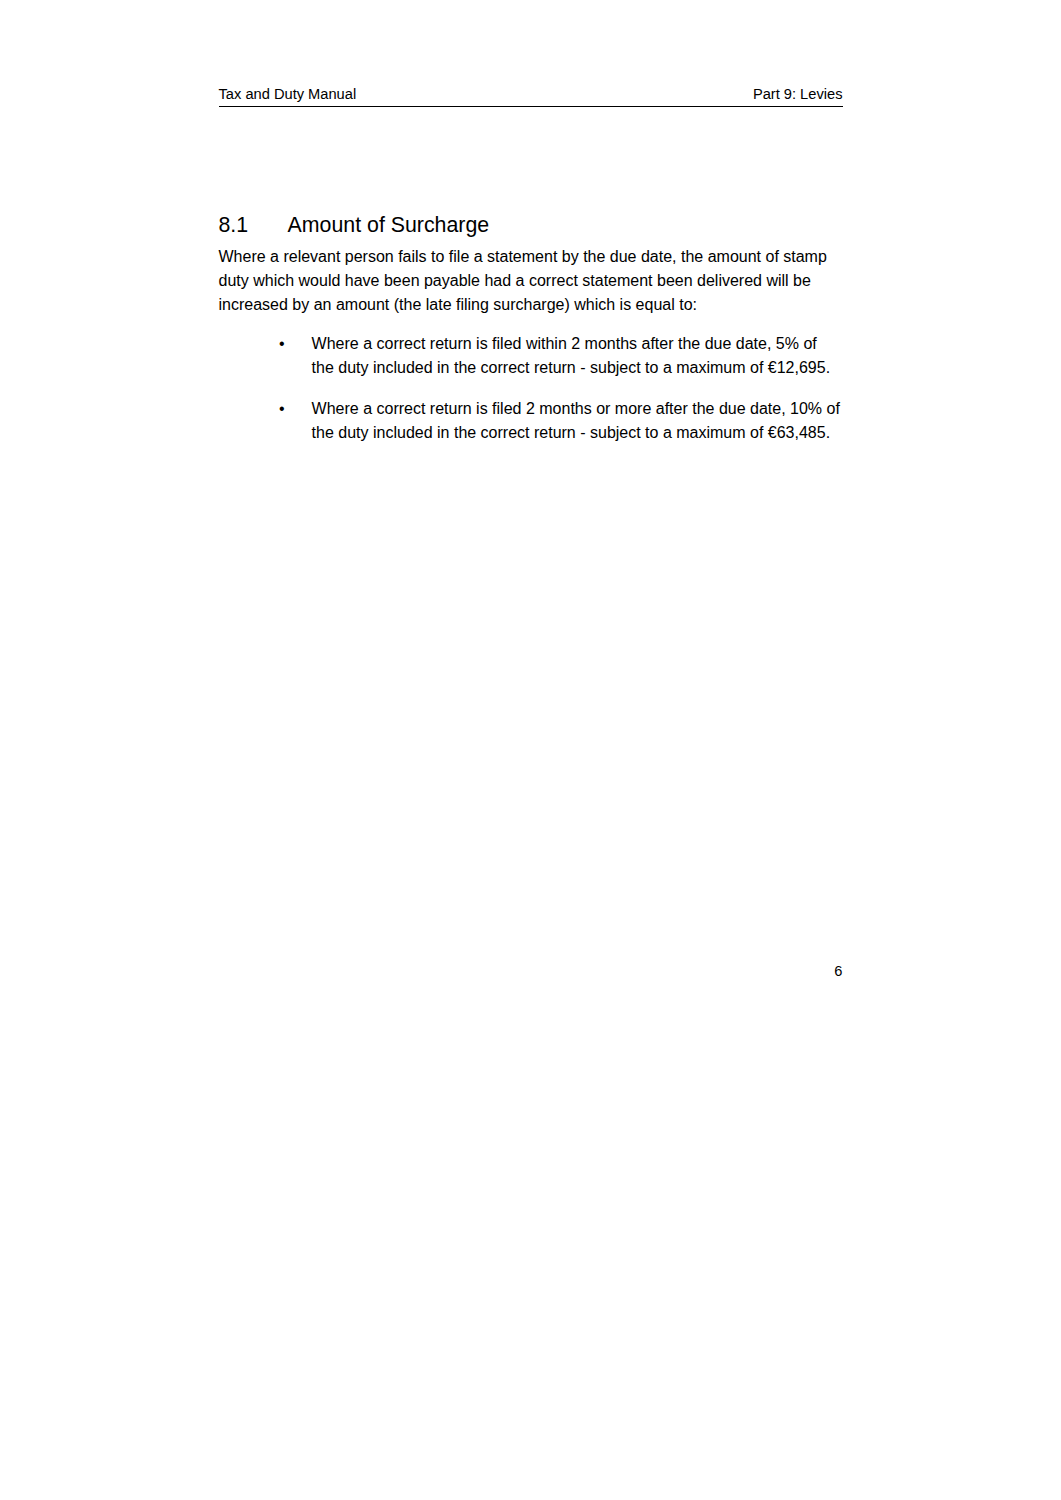Tax and Duty Manual Part 9: Levies
8.1 Amount of Surcharge
Where a relevant person fails to file a statement by the due date, the amount of stamp duty which would have been payable had a correct statement been delivered will be increased by an amount (the late filing surcharge) which is equal to:
Where a correct return is filed within 2 months after the due date, 5% of the duty included in the correct return - subject to a maximum of €12,695.
Where a correct return is filed 2 months or more after the due date, 10% of the duty included in the correct return - subject to a maximum of €63,485.
6